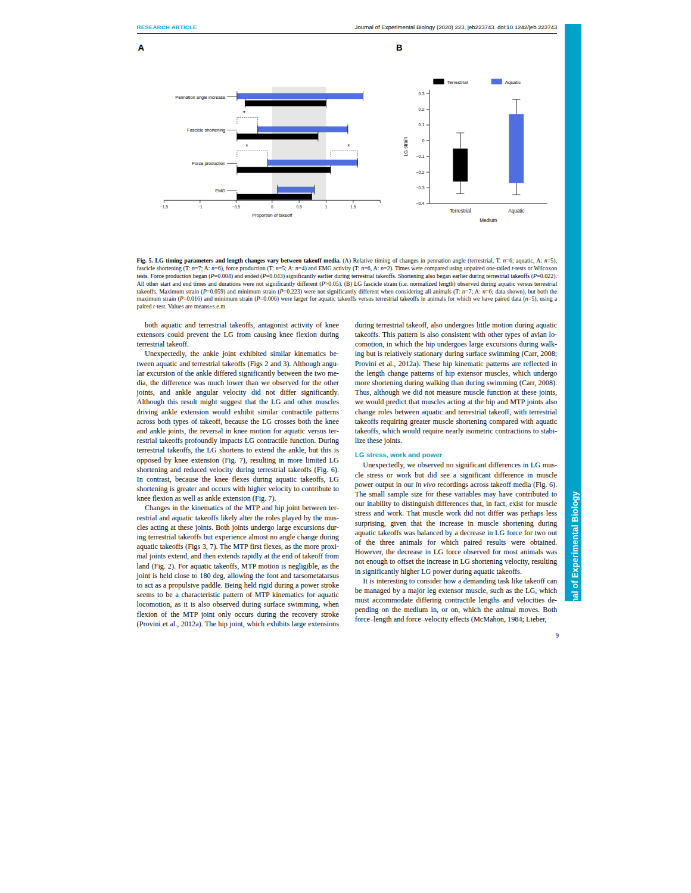Journal of Experimental Biology
RESEARCH ARTICLE
Journal of Experimental Biology (2020) 223, jeb223743. doi:10.1242/jeb.223743
A
−1.5 −1 −0.5 0 0.5 1 1.5 Proportion of takeoff Pennation angle increase Fascicle shortening * Force production * * EMG
B
Terrestrial Aquatic 0.3 0.2 0.1 0 −0.1 −0.2 −0.3 −0.4 LG strain Terrestrial Aquatic Medium
Fig. 5. LG timing parameters and length changes vary between takeoff media. (A) Relative timing of changes in pennation angle (terrestrial, T: n=6; aquatic, A: n=5), fascicle shortening (T: n=7; A: n=6), force production (T: n=5; A: n=4) and EMG activity (T: n=6, A: n=2). Times were compared using unpaired one-tailed t-tests or Wilcoxon tests. Force production began (P=0.004) and ended (P=0.043) significantly earlier during terrestrial takeoffs. Shortening also began earlier during terrestrial takeoffs (P=0.022). All other start and end times and durations were not significantly different (P>0.05). (B) LG fascicle strain (i.e. normalized length) observed during aquatic versus terrestrial takeoffs. Maximum strain (P=0.059) and minimum strain (P=0.223) were not significantly different when considering all animals (T: n=7; A: n=6; data shown), but both the maximum strain (P=0.016) and minimum strain (P=0.006) were larger for aquatic takeoffs versus terrestrial takeoffs in animals for which we have paired data (n=5), using a paired t-test. Values are means±s.e.m.
both aquatic and terrestrial takeoffs, antagonist activity of knee extensors could prevent the LG from causing knee flexion during terrestrial takeoff.
Unexpectedly, the ankle joint exhibited similar kinematics between aquatic and terrestrial takeoffs (Figs 2 and 3). Although angular excursion of the ankle differed significantly between the two media, the difference was much lower than we observed for the other joints, and ankle angular velocity did not differ significantly. Although this result might suggest that the LG and other muscles driving ankle extension would exhibit similar contractile patterns across both types of takeoff, because the LG crosses both the knee and ankle joints, the reversal in knee motion for aquatic versus terrestrial takeoffs profoundly impacts LG contractile function. During terrestrial takeoffs, the LG shortens to extend the ankle, but this is opposed by knee extension (Fig. 7), resulting in more limited LG shortening and reduced velocity during terrestrial takeoffs (Fig. 6). In contrast, because the knee flexes during aquatic takeoffs, LG shortening is greater and occurs with higher velocity to contribute to knee flexion as well as ankle extension (Fig. 7).
Changes in the kinematics of the MTP and hip joint between terrestrial and aquatic takeoffs likely alter the roles played by the muscles acting at these joints. Both joints undergo large excursions during terrestrial takeoffs but experience almost no angle change during aquatic takeoffs (Figs 3, 7). The MTP first flexes, as the more proximal joints extend, and then extends rapidly at the end of takeoff from land (Fig. 2). For aquatic takeoffs, MTP motion is negligible, as the joint is held close to 180 deg, allowing the foot and tarsometatarsus to act as a propulsive paddle. Being held rigid during a power stroke seems to be a characteristic pattern of MTP kinematics for aquatic locomotion, as it is also observed during surface swimming, when flexion of the MTP joint only occurs during the recovery stroke (Provini et al., 2012a). The hip joint, which exhibits large extensions during terrestrial takeoff, also undergoes little motion during aquatic takeoffs. This pattern is also consistent with other types of avian locomotion, in which the hip undergoes large excursions during walking but is relatively stationary during surface swimming (Carr, 2008; Provini et al., 2012a). These hip kinematic patterns are reflected in the length change patterns of hip extensor muscles, which undergo more shortening during walking than during swimming (Carr, 2008). Thus, although we did not measure muscle function at these joints, we would predict that muscles acting at the hip and MTP joints also change roles between aquatic and terrestrial takeoff, with terrestrial takeoffs requiring greater muscle shortening compared with aquatic takeoffs, which would require nearly isometric contractions to stabilize these joints.
LG stress, work and power
Unexpectedly, we observed no significant differences in LG muscle stress or work but did see a significant difference in muscle power output in our in vivo recordings across takeoff media (Fig. 6). The small sample size for these variables may have contributed to our inability to distinguish differences that, in fact, exist for muscle stress and work. That muscle work did not differ was perhaps less surprising, given that the increase in muscle shortening during aquatic takeoffs was balanced by a decrease in LG force for two out of the three animals for which paired results were obtained. However, the decrease in LG force observed for most animals was not enough to offset the increase in LG shortening velocity, resulting in significantly higher LG power during aquatic takeoffs.
It is interesting to consider how a demanding task like takeoff can be managed by a major leg extensor muscle, such as the LG, which must accommodate differing contractile lengths and velocities depending on the medium in, or on, which the animal moves. Both force–length and force–velocity effects (McMahon, 1984; Lieber,
9